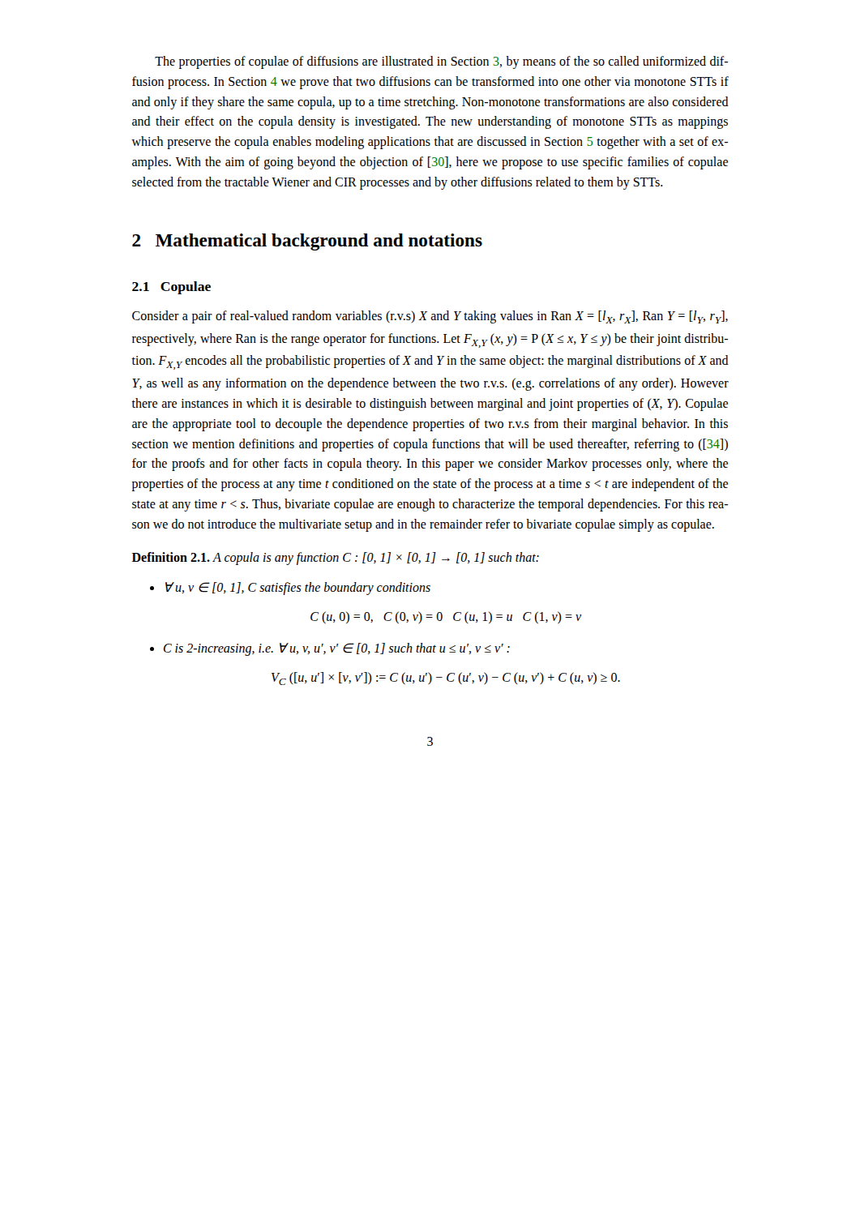The properties of copulae of diffusions are illustrated in Section 3, by means of the so called uniformized diffusion process. In Section 4 we prove that two diffusions can be transformed into one other via monotone STTs if and only if they share the same copula, up to a time stretching. Non-monotone transformations are also considered and their effect on the copula density is investigated. The new understanding of monotone STTs as mappings which preserve the copula enables modeling applications that are discussed in Section 5 together with a set of examples. With the aim of going beyond the objection of [30], here we propose to use specific families of copulae selected from the tractable Wiener and CIR processes and by other diffusions related to them by STTs.
2 Mathematical background and notations
2.1 Copulae
Consider a pair of real-valued random variables (r.v.s) X and Y taking values in Ran X = [lX, rX], Ran Y = [lY, rY], respectively, where Ran is the range operator for functions. Let FX,Y (x, y) = P (X ≤ x, Y ≤ y) be their joint distribution. FX,Y encodes all the probabilistic properties of X and Y in the same object: the marginal distributions of X and Y, as well as any information on the dependence between the two r.v.s. (e.g. correlations of any order). However there are instances in which it is desirable to distinguish between marginal and joint properties of (X, Y). Copulae are the appropriate tool to decouple the dependence properties of two r.v.s from their marginal behavior. In this section we mention definitions and properties of copula functions that will be used thereafter, referring to ([34]) for the proofs and for other facts in copula theory. In this paper we consider Markov processes only, where the properties of the process at any time t conditioned on the state of the process at a time s < t are independent of the state at any time r < s. Thus, bivariate copulae are enough to characterize the temporal dependencies. For this reason we do not introduce the multivariate setup and in the remainder refer to bivariate copulae simply as copulae.
Definition 2.1. A copula is any function C : [0, 1] × [0, 1] → [0, 1] such that:
∀ u, v ∈ [0, 1], C satisfies the boundary conditions
C (u, 0) = 0, C (0, v) = 0 C (u, 1) = u C (1, v) = v
C is 2-increasing, i.e. ∀ u, v, u′, v′ ∈ [0, 1] such that u ≤ u′, v ≤ v′ :
VC ([u, u′] × [v, v′]) := C (u, u′) − C (u′, v) − C (u, v′) + C (u, v) ≥ 0.
3